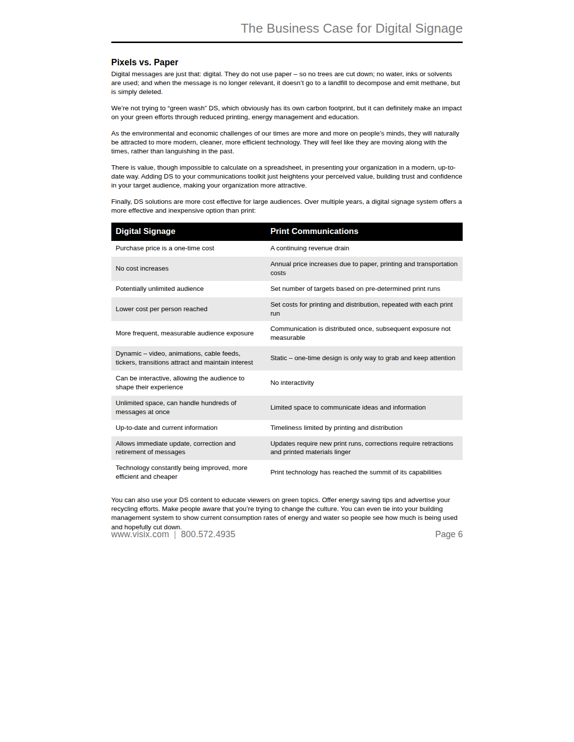The Business Case for Digital Signage
Pixels vs. Paper
Digital messages are just that: digital. They do not use paper – so no trees are cut down; no water, inks or solvents are used; and when the message is no longer relevant, it doesn’t go to a landfill to decompose and emit methane, but is simply deleted.
We’re not trying to “green wash” DS, which obviously has its own carbon footprint, but it can definitely make an impact on your green efforts through reduced printing, energy management and education.
As the environmental and economic challenges of our times are more and more on people’s minds, they will naturally be attracted to more modern, cleaner, more efficient technology. They will feel like they are moving along with the times, rather than languishing in the past.
There is value, though impossible to calculate on a spreadsheet, in presenting your organization in a modern, up-to-date way. Adding DS to your communications toolkit just heightens your perceived value, building trust and confidence in your target audience, making your organization more attractive.
Finally, DS solutions are more cost effective for large audiences. Over multiple years, a digital signage system offers a more effective and inexpensive option than print:
| Digital Signage | Print Communications |
| --- | --- |
| Purchase price is a one-time cost | A continuing revenue drain |
| No cost increases | Annual price increases due to paper, printing and transportation costs |
| Potentially unlimited audience | Set number of targets based on pre-determined print runs |
| Lower cost per person reached | Set costs for printing and distribution, repeated with each print run |
| More frequent, measurable audience exposure | Communication is distributed once, subsequent exposure not measurable |
| Dynamic – video, animations, cable feeds, tickers, transitions attract and maintain interest | Static – one-time design is only way to grab and keep attention |
| Can be interactive, allowing the audience to shape their experience | No interactivity |
| Unlimited space, can handle hundreds of messages at once | Limited space to communicate ideas and information |
| Up-to-date and current information | Timeliness limited by printing and distribution |
| Allows immediate update, correction and retirement of messages | Updates require new print runs, corrections require retractions and printed materials linger |
| Technology constantly being improved, more efficient and cheaper | Print technology has reached the summit of its capabilities |
You can also use your DS content to educate viewers on green topics. Offer energy saving tips and advertise your recycling efforts. Make people aware that you’re trying to change the culture. You can even tie into your building management system to show current consumption rates of energy and water so people see how much is being used and hopefully cut down.
www.visix.com|800.572.4935
Page 6